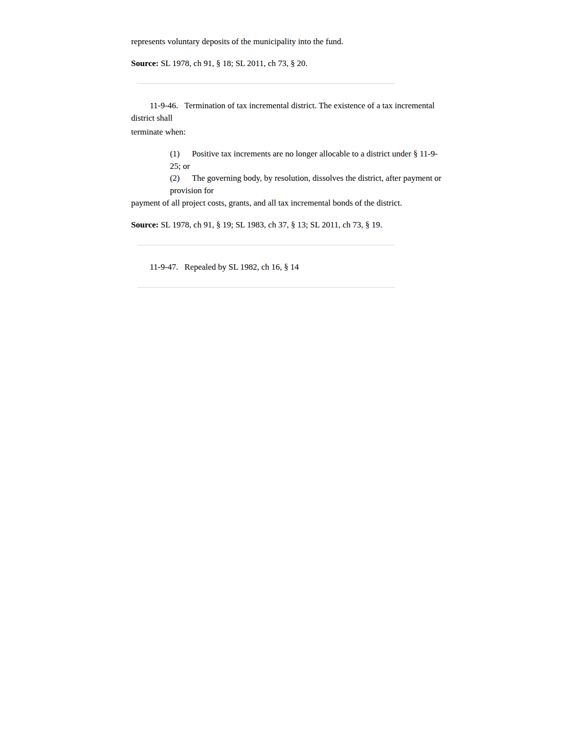represents voluntary deposits of the municipality into the fund.
Source: SL 1978, ch 91, § 18; SL 2011, ch 73, § 20.
11-9-46. Termination of tax incremental district. The existence of a tax incremental district shall
terminate when:
(1) Positive tax increments are no longer allocable to a district under § 11-9-25; or
(2) The governing body, by resolution, dissolves the district, after payment or provision for
payment of all project costs, grants, and all tax incremental bonds of the district.
Source: SL 1978, ch 91, § 19; SL 1983, ch 37, § 13; SL 2011, ch 73, § 19.
11-9-47. Repealed by SL 1982, ch 16, § 14